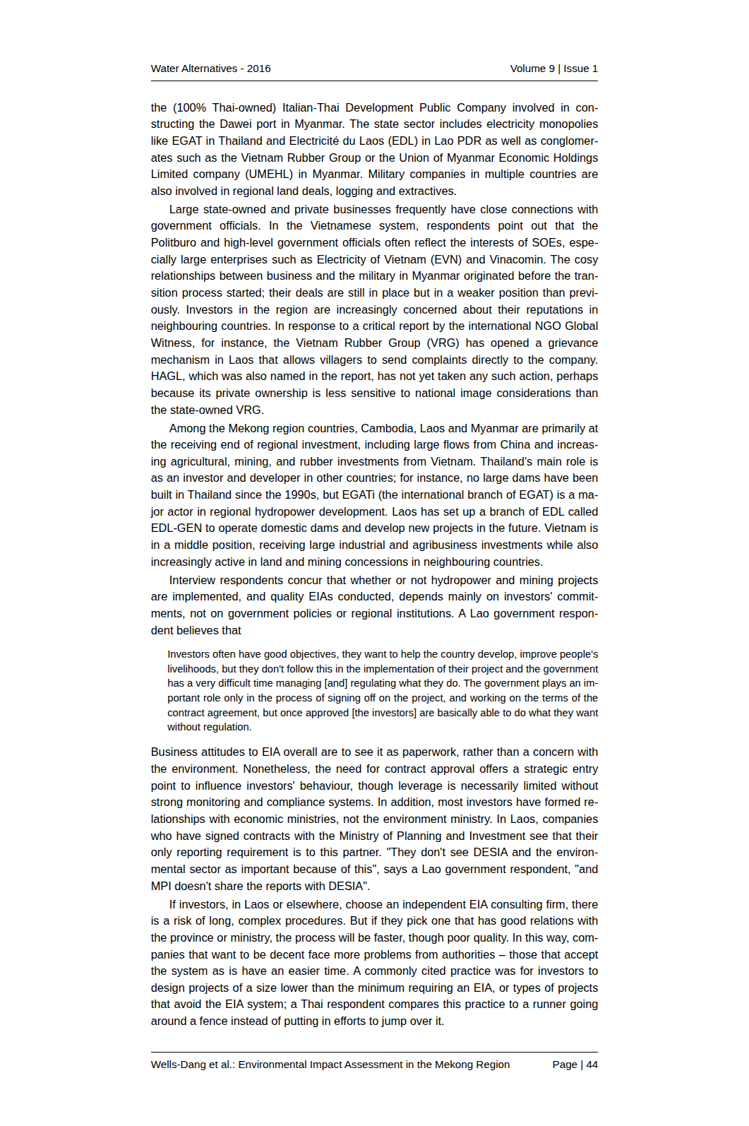Water Alternatives - 2016
Volume 9 | Issue 1
the (100% Thai-owned) Italian-Thai Development Public Company involved in constructing the Dawei port in Myanmar. The state sector includes electricity monopolies like EGAT in Thailand and Electricité du Laos (EDL) in Lao PDR as well as conglomerates such as the Vietnam Rubber Group or the Union of Myanmar Economic Holdings Limited company (UMEHL) in Myanmar. Military companies in multiple countries are also involved in regional land deals, logging and extractives.
Large state-owned and private businesses frequently have close connections with government officials. In the Vietnamese system, respondents point out that the Politburo and high-level government officials often reflect the interests of SOEs, especially large enterprises such as Electricity of Vietnam (EVN) and Vinacomin. The cosy relationships between business and the military in Myanmar originated before the transition process started; their deals are still in place but in a weaker position than previously. Investors in the region are increasingly concerned about their reputations in neighbouring countries. In response to a critical report by the international NGO Global Witness, for instance, the Vietnam Rubber Group (VRG) has opened a grievance mechanism in Laos that allows villagers to send complaints directly to the company. HAGL, which was also named in the report, has not yet taken any such action, perhaps because its private ownership is less sensitive to national image considerations than the state-owned VRG.
Among the Mekong region countries, Cambodia, Laos and Myanmar are primarily at the receiving end of regional investment, including large flows from China and increasing agricultural, mining, and rubber investments from Vietnam. Thailand's main role is as an investor and developer in other countries; for instance, no large dams have been built in Thailand since the 1990s, but EGATi (the international branch of EGAT) is a major actor in regional hydropower development. Laos has set up a branch of EDL called EDL-GEN to operate domestic dams and develop new projects in the future. Vietnam is in a middle position, receiving large industrial and agribusiness investments while also increasingly active in land and mining concessions in neighbouring countries.
Interview respondents concur that whether or not hydropower and mining projects are implemented, and quality EIAs conducted, depends mainly on investors' commitments, not on government policies or regional institutions. A Lao government respondent believes that
Investors often have good objectives, they want to help the country develop, improve people's livelihoods, but they don't follow this in the implementation of their project and the government has a very difficult time managing [and] regulating what they do. The government plays an important role only in the process of signing off on the project, and working on the terms of the contract agreement, but once approved [the investors] are basically able to do what they want without regulation.
Business attitudes to EIA overall are to see it as paperwork, rather than a concern with the environment. Nonetheless, the need for contract approval offers a strategic entry point to influence investors' behaviour, though leverage is necessarily limited without strong monitoring and compliance systems. In addition, most investors have formed relationships with economic ministries, not the environment ministry. In Laos, companies who have signed contracts with the Ministry of Planning and Investment see that their only reporting requirement is to this partner. "They don't see DESIA and the environmental sector as important because of this", says a Lao government respondent, "and MPI doesn't share the reports with DESIA".
If investors, in Laos or elsewhere, choose an independent EIA consulting firm, there is a risk of long, complex procedures. But if they pick one that has good relations with the province or ministry, the process will be faster, though poor quality. In this way, companies that want to be decent face more problems from authorities – those that accept the system as is have an easier time. A commonly cited practice was for investors to design projects of a size lower than the minimum requiring an EIA, or types of projects that avoid the EIA system; a Thai respondent compares this practice to a runner going around a fence instead of putting in efforts to jump over it.
Wells-Dang et al.: Environmental Impact Assessment in the Mekong Region
Page | 44